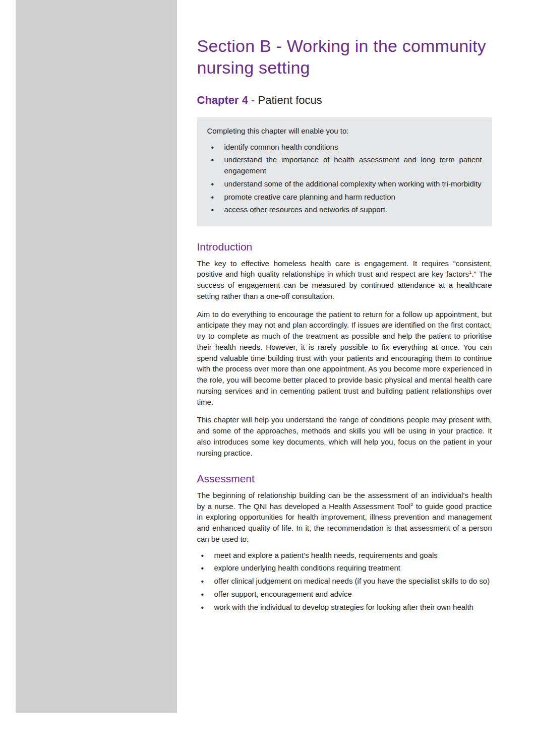Section B - Working in the community
nursing setting
Chapter 4 - Patient focus
Completing this chapter will enable you to:
identify common health conditions
understand the importance of health assessment and long term patient engagement
understand some of the additional complexity when working with tri-morbidity
promote creative care planning and harm reduction
access other resources and networks of support.
Introduction
The key to effective homeless health care is engagement. It requires “consistent, positive and high quality relationships in which trust and respect are key factors1.” The success of engagement can be measured by continued attendance at a healthcare setting rather than a one-off consultation.
Aim to do everything to encourage the patient to return for a follow up appointment, but anticipate they may not and plan accordingly. If issues are identified on the first contact, try to complete as much of the treatment as possible and help the patient to prioritise their health needs. However, it is rarely possible to fix everything at once. You can spend valuable time building trust with your patients and encouraging them to continue with the process over more than one appointment. As you become more experienced in the role, you will become better placed to provide basic physical and mental health care nursing services and in cementing patient trust and building patient relationships over time.
This chapter will help you understand the range of conditions people may present with, and some of the approaches, methods and skills you will be using in your practice. It also introduces some key documents, which will help you, focus on the patient in your nursing practice.
Assessment
The beginning of relationship building can be the assessment of an individual’s health by a nurse. The QNI has developed a Health Assessment Tool2 to guide good practice in exploring opportunities for health improvement, illness prevention and management and enhanced quality of life. In it, the recommendation is that assessment of a person can be used to:
meet and explore a patient’s health needs, requirements and goals
explore underlying health conditions requiring treatment
offer clinical judgement on medical needs (if you have the specialist skills to do so)
offer support, encouragement and advice
work with the individual to develop strategies for looking after their own health